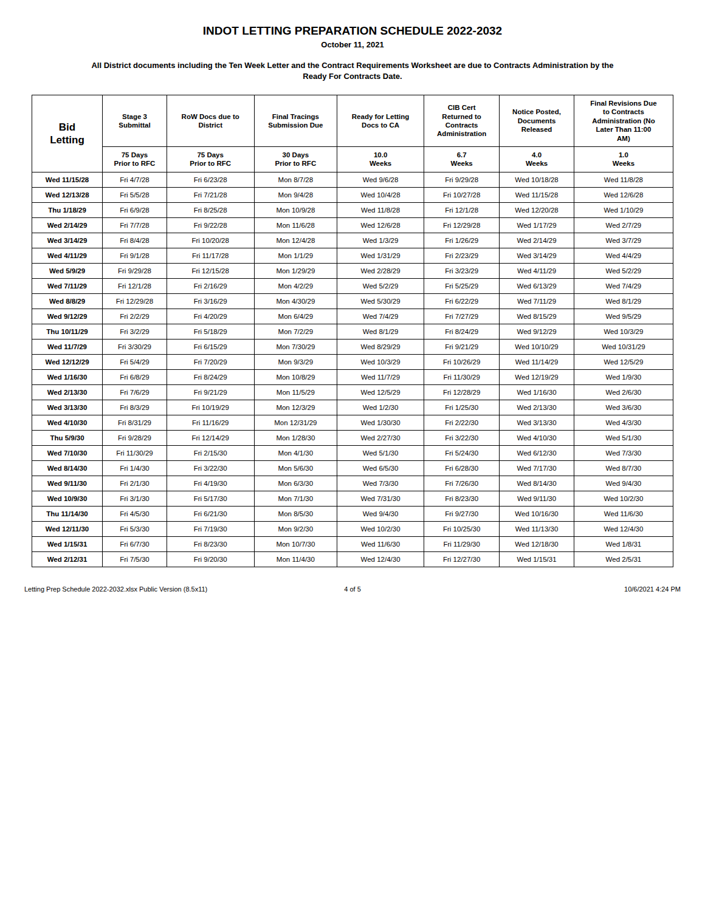INDOT LETTING PREPARATION SCHEDULE 2022-2032
October 11, 2021
All District documents including the Ten Week Letter and the Contract Requirements Worksheet are due to Contracts Administration by the Ready For Contracts Date.
| Bid Letting | Stage 3 Submittal | RoW Docs due to District | Final Tracings Submission Due | Ready for Letting Docs to CA | CIB Cert Returned to Contracts Administration | Notice Posted, Documents Released | Final Revisions Due to Contracts Administration (No Later Than 11:00 AM) |
| --- | --- | --- | --- | --- | --- | --- | --- |
| 75 Days Prior to RFC | 75 Days Prior to RFC | 30 Days Prior to RFC | 10.0 Weeks | 6.7 Weeks | 4.0 Weeks | 1.0 Weeks |
| Wed 11/15/28 | Fri 4/7/28 | Fri 6/23/28 | Mon 8/7/28 | Wed 9/6/28 | Fri 9/29/28 | Wed 10/18/28 | Wed 11/8/28 |
| Wed 12/13/28 | Fri 5/5/28 | Fri 7/21/28 | Mon 9/4/28 | Wed 10/4/28 | Fri 10/27/28 | Wed 11/15/28 | Wed 12/6/28 |
| Thu 1/18/29 | Fri 6/9/28 | Fri 8/25/28 | Mon 10/9/28 | Wed 11/8/28 | Fri 12/1/28 | Wed 12/20/28 | Wed 1/10/29 |
| Wed 2/14/29 | Fri 7/7/28 | Fri 9/22/28 | Mon 11/6/28 | Wed 12/6/28 | Fri 12/29/28 | Wed 1/17/29 | Wed 2/7/29 |
| Wed 3/14/29 | Fri 8/4/28 | Fri 10/20/28 | Mon 12/4/28 | Wed 1/3/29 | Fri 1/26/29 | Wed 2/14/29 | Wed 3/7/29 |
| Wed 4/11/29 | Fri 9/1/28 | Fri 11/17/28 | Mon 1/1/29 | Wed 1/31/29 | Fri 2/23/29 | Wed 3/14/29 | Wed 4/4/29 |
| Wed 5/9/29 | Fri 9/29/28 | Fri 12/15/28 | Mon 1/29/29 | Wed 2/28/29 | Fri 3/23/29 | Wed 4/11/29 | Wed 5/2/29 |
| Wed 7/11/29 | Fri 12/1/28 | Fri 2/16/29 | Mon 4/2/29 | Wed 5/2/29 | Fri 5/25/29 | Wed 6/13/29 | Wed 7/4/29 |
| Wed 8/8/29 | Fri 12/29/28 | Fri 3/16/29 | Mon 4/30/29 | Wed 5/30/29 | Fri 6/22/29 | Wed 7/11/29 | Wed 8/1/29 |
| Wed 9/12/29 | Fri 2/2/29 | Fri 4/20/29 | Mon 6/4/29 | Wed 7/4/29 | Fri 7/27/29 | Wed 8/15/29 | Wed 9/5/29 |
| Thu 10/11/29 | Fri 3/2/29 | Fri 5/18/29 | Mon 7/2/29 | Wed 8/1/29 | Fri 8/24/29 | Wed 9/12/29 | Wed 10/3/29 |
| Wed 11/7/29 | Fri 3/30/29 | Fri 6/15/29 | Mon 7/30/29 | Wed 8/29/29 | Fri 9/21/29 | Wed 10/10/29 | Wed 10/31/29 |
| Wed 12/12/29 | Fri 5/4/29 | Fri 7/20/29 | Mon 9/3/29 | Wed 10/3/29 | Fri 10/26/29 | Wed 11/14/29 | Wed 12/5/29 |
| Wed 1/16/30 | Fri 6/8/29 | Fri 8/24/29 | Mon 10/8/29 | Wed 11/7/29 | Fri 11/30/29 | Wed 12/19/29 | Wed 1/9/30 |
| Wed 2/13/30 | Fri 7/6/29 | Fri 9/21/29 | Mon 11/5/29 | Wed 12/5/29 | Fri 12/28/29 | Wed 1/16/30 | Wed 2/6/30 |
| Wed 3/13/30 | Fri 8/3/29 | Fri 10/19/29 | Mon 12/3/29 | Wed 1/2/30 | Fri 1/25/30 | Wed 2/13/30 | Wed 3/6/30 |
| Wed 4/10/30 | Fri 8/31/29 | Fri 11/16/29 | Mon 12/31/29 | Wed 1/30/30 | Fri 2/22/30 | Wed 3/13/30 | Wed 4/3/30 |
| Thu 5/9/30 | Fri 9/28/29 | Fri 12/14/29 | Mon 1/28/30 | Wed 2/27/30 | Fri 3/22/30 | Wed 4/10/30 | Wed 5/1/30 |
| Wed 7/10/30 | Fri 11/30/29 | Fri 2/15/30 | Mon 4/1/30 | Wed 5/1/30 | Fri 5/24/30 | Wed 6/12/30 | Wed 7/3/30 |
| Wed 8/14/30 | Fri 1/4/30 | Fri 3/22/30 | Mon 5/6/30 | Wed 6/5/30 | Fri 6/28/30 | Wed 7/17/30 | Wed 8/7/30 |
| Wed 9/11/30 | Fri 2/1/30 | Fri 4/19/30 | Mon 6/3/30 | Wed 7/3/30 | Fri 7/26/30 | Wed 8/14/30 | Wed 9/4/30 |
| Wed 10/9/30 | Fri 3/1/30 | Fri 5/17/30 | Mon 7/1/30 | Wed 7/31/30 | Fri 8/23/30 | Wed 9/11/30 | Wed 10/2/30 |
| Thu 11/14/30 | Fri 4/5/30 | Fri 6/21/30 | Mon 8/5/30 | Wed 9/4/30 | Fri 9/27/30 | Wed 10/16/30 | Wed 11/6/30 |
| Wed 12/11/30 | Fri 5/3/30 | Fri 7/19/30 | Mon 9/2/30 | Wed 10/2/30 | Fri 10/25/30 | Wed 11/13/30 | Wed 12/4/30 |
| Wed 1/15/31 | Fri 6/7/30 | Fri 8/23/30 | Mon 10/7/30 | Wed 11/6/30 | Fri 11/29/30 | Wed 12/18/30 | Wed 1/8/31 |
| Wed 2/12/31 | Fri 7/5/30 | Fri 9/20/30 | Mon 11/4/30 | Wed 12/4/30 | Fri 12/27/30 | Wed 1/15/31 | Wed 2/5/31 |
Letting Prep Schedule 2022-2032.xlsx Public Version (8.5x11)
4 of 5
10/6/2021 4:24 PM